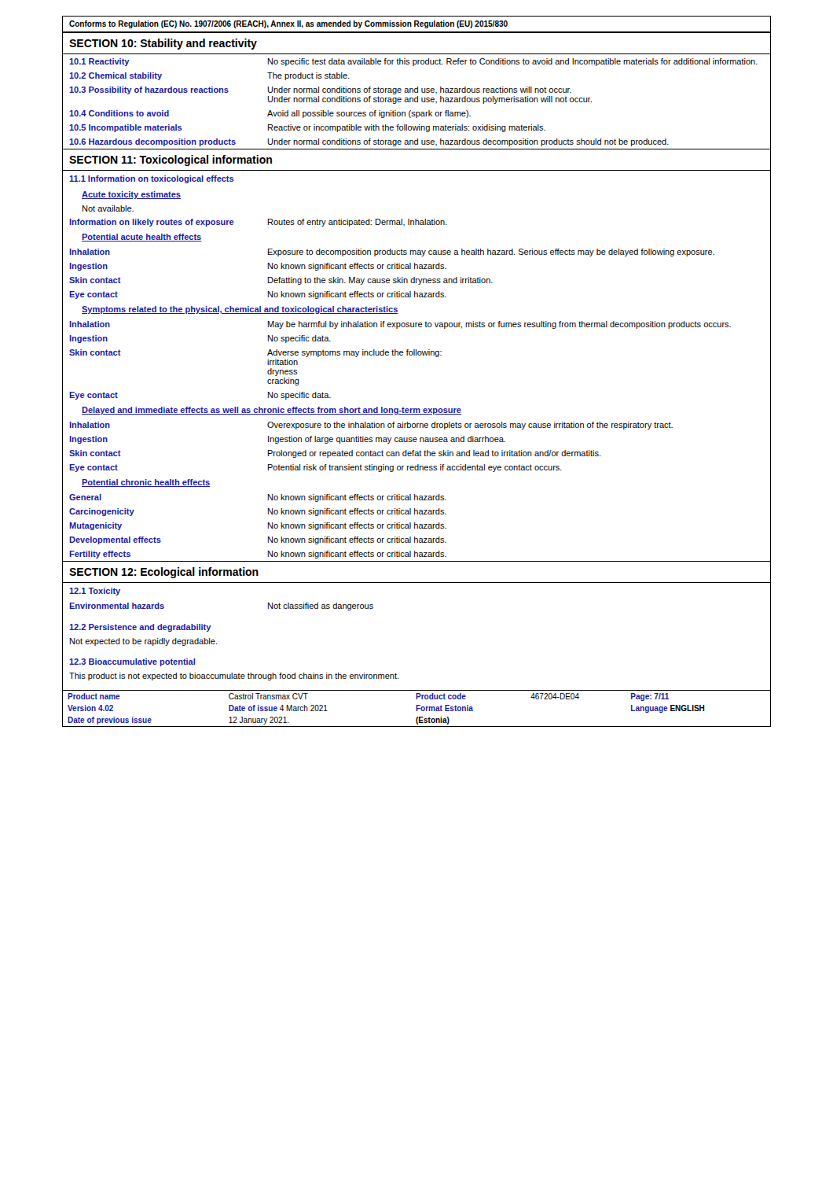Conforms to Regulation (EC) No. 1907/2006 (REACH), Annex II, as amended by Commission Regulation (EU) 2015/830
SECTION 10: Stability and reactivity
| 10.1 Reactivity | No specific test data available for this product. Refer to Conditions to avoid and Incompatible materials for additional information. |
| 10.2 Chemical stability | The product is stable. |
| 10.3 Possibility of hazardous reactions | Under normal conditions of storage and use, hazardous reactions will not occur. Under normal conditions of storage and use, hazardous polymerisation will not occur. |
| 10.4 Conditions to avoid | Avoid all possible sources of ignition (spark or flame). |
| 10.5 Incompatible materials | Reactive or incompatible with the following materials: oxidising materials. |
| 10.6 Hazardous decomposition products | Under normal conditions of storage and use, hazardous decomposition products should not be produced. |
SECTION 11: Toxicological information
11.1 Information on toxicological effects
Acute toxicity estimates
Not available.
| Information on likely routes of exposure | Routes of entry anticipated: Dermal, Inhalation. |
Potential acute health effects
| Inhalation | Exposure to decomposition products may cause a health hazard. Serious effects may be delayed following exposure. |
| Ingestion | No known significant effects or critical hazards. |
| Skin contact | Defatting to the skin. May cause skin dryness and irritation. |
| Eye contact | No known significant effects or critical hazards. |
Symptoms related to the physical, chemical and toxicological characteristics
| Inhalation | May be harmful by inhalation if exposure to vapour, mists or fumes resulting from thermal decomposition products occurs. |
| Ingestion | No specific data. |
| Skin contact | Adverse symptoms may include the following: irritation dryness cracking |
| Eye contact | No specific data. |
Delayed and immediate effects as well as chronic effects from short and long-term exposure
| Inhalation | Overexposure to the inhalation of airborne droplets or aerosols may cause irritation of the respiratory tract. |
| Ingestion | Ingestion of large quantities may cause nausea and diarrhoea. |
| Skin contact | Prolonged or repeated contact can defat the skin and lead to irritation and/or dermatitis. |
| Eye contact | Potential risk of transient stinging or redness if accidental eye contact occurs. |
Potential chronic health effects
| General | No known significant effects or critical hazards. |
| Carcinogenicity | No known significant effects or critical hazards. |
| Mutagenicity | No known significant effects or critical hazards. |
| Developmental effects | No known significant effects or critical hazards. |
| Fertility effects | No known significant effects or critical hazards. |
SECTION 12: Ecological information
12.1 Toxicity
| Environmental hazards | Not classified as dangerous |
12.2 Persistence and degradability
Not expected to be rapidly degradable.
12.3 Bioaccumulative potential
This product is not expected to bioaccumulate through food chains in the environment.
| Product name | Castrol Transmax CVT | Product code | 467204-DE04 | Page: 7/11 |
| Version 4.02 | Date of issue 4 March 2021 | Format Estonia | | Language ENGLISH |
| Date of previous issue | 12 January 2021. | (Estonia) | | |